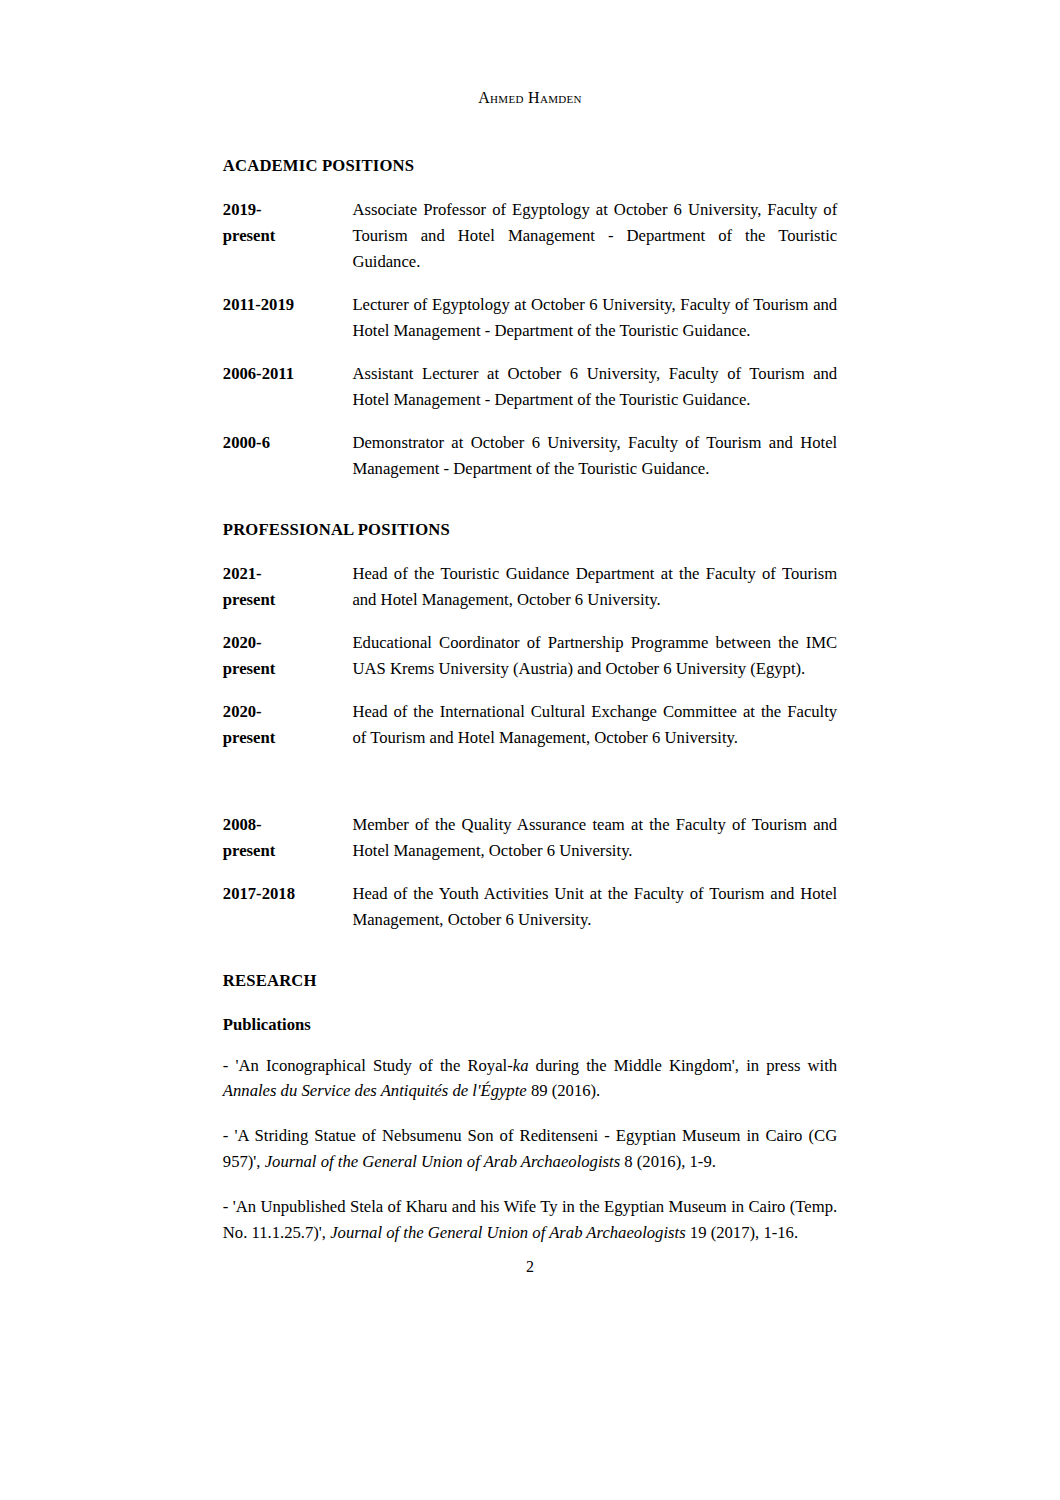Ahmed Hamden
ACADEMIC POSITIONS
| 2019- present | Associate Professor of Egyptology at October 6 University, Faculty of Tourism and Hotel Management - Department of the Touristic Guidance. |
| 2011-2019 | Lecturer of Egyptology at October 6 University, Faculty of Tourism and Hotel Management - Department of the Touristic Guidance. |
| 2006-2011 | Assistant Lecturer at October 6 University, Faculty of Tourism and Hotel Management - Department of the Touristic Guidance. |
| 2000-6 | Demonstrator at October 6 University, Faculty of Tourism and Hotel Management - Department of the Touristic Guidance. |
PROFESSIONAL POSITIONS
| 2021- present | Head of the Touristic Guidance Department at the Faculty of Tourism and Hotel Management, October 6 University. |
| 2020- present | Educational Coordinator of Partnership Programme between the IMC UAS Krems University (Austria) and October 6 University (Egypt). |
| 2020- present | Head of the International Cultural Exchange Committee at the Faculty of Tourism and Hotel Management, October 6 University. |
| 2008- present | Member of the Quality Assurance team at the Faculty of Tourism and Hotel Management, October 6 University. |
| 2017-2018 | Head of the Youth Activities Unit at the Faculty of Tourism and Hotel Management, October 6 University. |
RESEARCH
Publications
- 'An Iconographical Study of the Royal-ka during the Middle Kingdom', in press with Annales du Service des Antiquités de l'Égypte 89 (2016).
- 'A Striding Statue of Nebsumenu Son of Reditenseni - Egyptian Museum in Cairo (CG 957)', Journal of the General Union of Arab Archaeologists 8 (2016), 1-9.
- 'An Unpublished Stela of Kharu and his Wife Ty in the Egyptian Museum in Cairo (Temp. No. 11.1.25.7)', Journal of the General Union of Arab Archaeologists 19 (2017), 1-16.
2